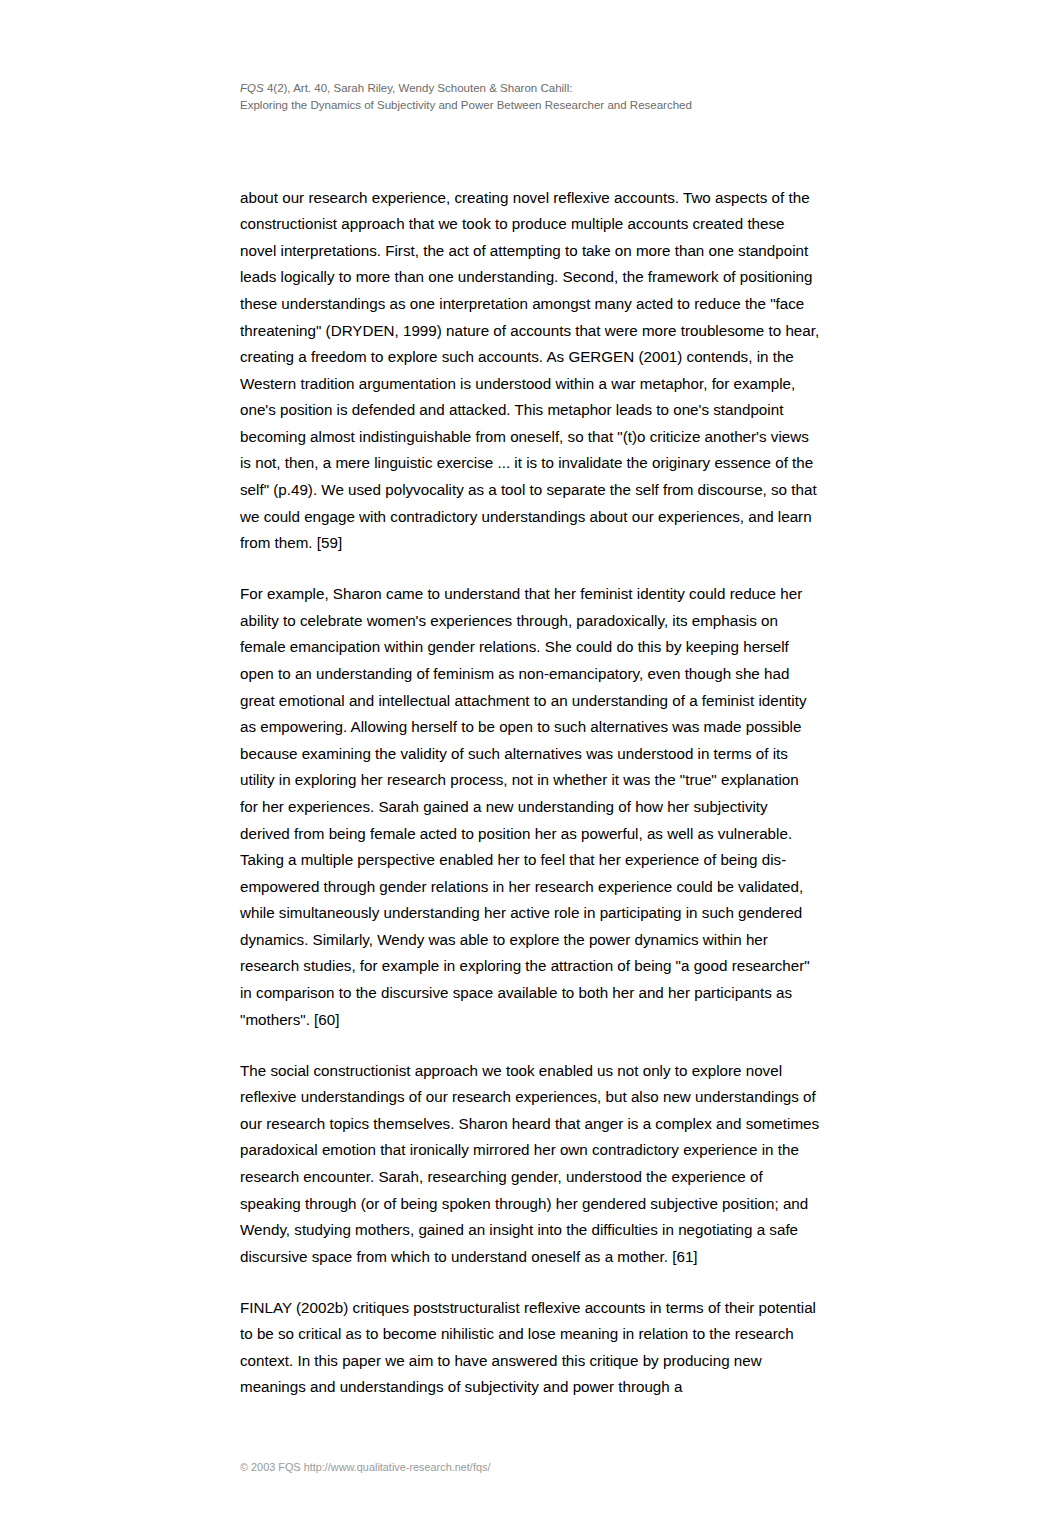FQS 4(2), Art. 40, Sarah Riley, Wendy Schouten & Sharon Cahill:
Exploring the Dynamics of Subjectivity and Power Between Researcher and Researched
about our research experience, creating novel reflexive accounts. Two aspects of the constructionist approach that we took to produce multiple accounts created these novel interpretations. First, the act of attempting to take on more than one standpoint leads logically to more than one understanding. Second, the framework of positioning these understandings as one interpretation amongst many acted to reduce the "face threatening" (DRYDEN, 1999) nature of accounts that were more troublesome to hear, creating a freedom to explore such accounts. As GERGEN (2001) contends, in the Western tradition argumentation is understood within a war metaphor, for example, one's position is defended and attacked. This metaphor leads to one's standpoint becoming almost indistinguishable from oneself, so that "(t)o criticize another's views is not, then, a mere linguistic exercise ... it is to invalidate the originary essence of the self" (p.49). We used polyvocality as a tool to separate the self from discourse, so that we could engage with contradictory understandings about our experiences, and learn from them. [59]
For example, Sharon came to understand that her feminist identity could reduce her ability to celebrate women's experiences through, paradoxically, its emphasis on female emancipation within gender relations. She could do this by keeping herself open to an understanding of feminism as non-emancipatory, even though she had great emotional and intellectual attachment to an understanding of a feminist identity as empowering. Allowing herself to be open to such alternatives was made possible because examining the validity of such alternatives was understood in terms of its utility in exploring her research process, not in whether it was the "true" explanation for her experiences. Sarah gained a new understanding of how her subjectivity derived from being female acted to position her as powerful, as well as vulnerable. Taking a multiple perspective enabled her to feel that her experience of being dis-empowered through gender relations in her research experience could be validated, while simultaneously understanding her active role in participating in such gendered dynamics. Similarly, Wendy was able to explore the power dynamics within her research studies, for example in exploring the attraction of being "a good researcher" in comparison to the discursive space available to both her and her participants as "mothers". [60]
The social constructionist approach we took enabled us not only to explore novel reflexive understandings of our research experiences, but also new understandings of our research topics themselves. Sharon heard that anger is a complex and sometimes paradoxical emotion that ironically mirrored her own contradictory experience in the research encounter. Sarah, researching gender, understood the experience of speaking through (or of being spoken through) her gendered subjective position; and Wendy, studying mothers, gained an insight into the difficulties in negotiating a safe discursive space from which to understand oneself as a mother. [61]
FINLAY (2002b) critiques poststructuralist reflexive accounts in terms of their potential to be so critical as to become nihilistic and lose meaning in relation to the research context. In this paper we aim to have answered this critique by producing new meanings and understandings of subjectivity and power through a
© 2003 FQS http://www.qualitative-research.net/fqs/